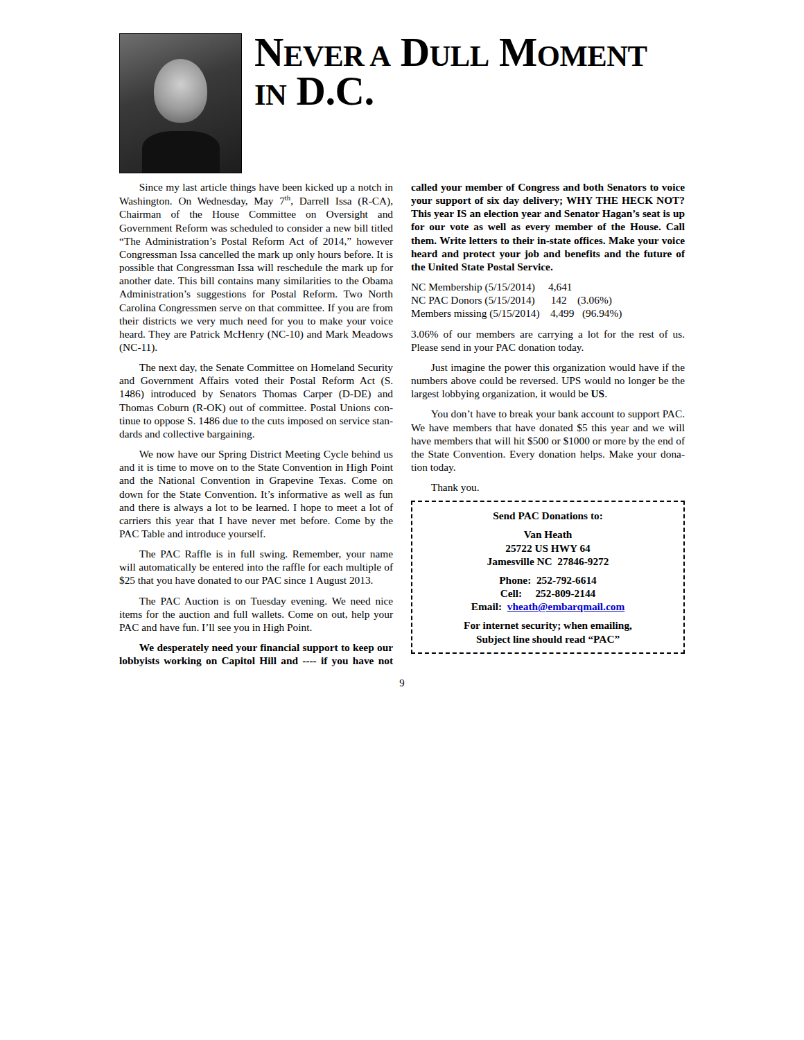NEVER A DULL MOMENT IN D.C.
Since my last article things have been kicked up a notch in Washington. On Wednesday, May 7th, Darrell Issa (R-CA), Chairman of the House Committee on Oversight and Government Reform was scheduled to consider a new bill titled “The Administration’s Postal Reform Act of 2014,” however Congressman Issa cancelled the mark up only hours before. It is possible that Congressman Issa will reschedule the mark up for another date. This bill contains many similarities to the Obama Administration’s suggestions for Postal Reform. Two North Carolina Congressmen serve on that committee. If you are from their districts we very much need for you to make your voice heard. They are Patrick McHenry (NC-10) and Mark Meadows (NC-11).
The next day, the Senate Committee on Homeland Security and Government Affairs voted their Postal Reform Act (S. 1486) introduced by Senators Thomas Carper (D-DE) and Thomas Coburn (R-OK) out of committee. Postal Unions continue to oppose S. 1486 due to the cuts imposed on service standards and collective bargaining.
We now have our Spring District Meeting Cycle behind us and it is time to move on to the State Convention in High Point and the National Convention in Grapevine Texas. Come on down for the State Convention. It’s informative as well as fun and there is always a lot to be learned. I hope to meet a lot of carriers this year that I have never met before. Come by the PAC Table and introduce yourself.
The PAC Raffle is in full swing. Remember, your name will automatically be entered into the raffle for each multiple of $25 that you have donated to our PAC since 1 August 2013.
The PAC Auction is on Tuesday evening. We need nice items for the auction and full wallets. Come on out, help your PAC and have fun. I’ll see you in High Point.
We desperately need your financial support to keep our lobbyists working on Capitol Hill and ---- if you have not called your member of Congress and both Senators to voice your support of six day delivery; WHY THE HECK NOT? This year IS an election year and Senator Hagan’s seat is up for our vote as well as every member of the House. Call them. Write letters to their in-state offices. Make your voice heard and protect your job and benefits and the future of the United State Postal Service.
NC Membership (5/15/2014) 4,641
NC PAC Donors (5/15/2014) 142 (3.06%)
Members missing (5/15/2014) 4,499 (96.94%)
3.06% of our members are carrying a lot for the rest of us. Please send in your PAC donation today.
Just imagine the power this organization would have if the numbers above could be reversed. UPS would no longer be the largest lobbying organization, it would be US.
You don’t have to break your bank account to support PAC. We have members that have donated $5 this year and we will have members that will hit $500 or $1000 or more by the end of the State Convention. Every donation helps. Make your donation today.
Thank you.
Send PAC Donations to:
Van Heath
25722 US HWY 64
Jamesville NC 27846-9272
Phone: 252-792-6614
Cell: 252-809-2144
Email: vheath@embarqmail.com
For internet security; when emailing,
Subject line should read “PAC”
9